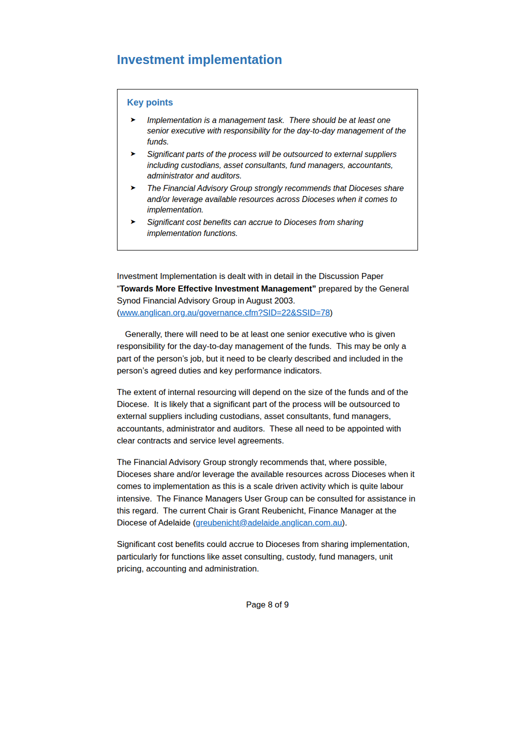Investment implementation
Key points
Implementation is a management task. There should be at least one senior executive with responsibility for the day-to-day management of the funds.
Significant parts of the process will be outsourced to external suppliers including custodians, asset consultants, fund managers, accountants, administrator and auditors.
The Financial Advisory Group strongly recommends that Dioceses share and/or leverage available resources across Dioceses when it comes to implementation.
Significant cost benefits can accrue to Dioceses from sharing implementation functions.
Investment Implementation is dealt with in detail in the Discussion Paper “Towards More Effective Investment Management” prepared by the General Synod Financial Advisory Group in August 2003. (www.anglican.org.au/governance.cfm?SID=22&SSID=78)
Generally, there will need to be at least one senior executive who is given responsibility for the day-to-day management of the funds. This may be only a part of the person’s job, but it need to be clearly described and included in the person’s agreed duties and key performance indicators.
The extent of internal resourcing will depend on the size of the funds and of the Diocese. It is likely that a significant part of the process will be outsourced to external suppliers including custodians, asset consultants, fund managers, accountants, administrator and auditors. These all need to be appointed with clear contracts and service level agreements.
The Financial Advisory Group strongly recommends that, where possible, Dioceses share and/or leverage the available resources across Dioceses when it comes to implementation as this is a scale driven activity which is quite labour intensive. The Finance Managers User Group can be consulted for assistance in this regard. The current Chair is Grant Reubenicht, Finance Manager at the Diocese of Adelaide (greubenicht@adelaide.anglican.com.au).
Significant cost benefits could accrue to Dioceses from sharing implementation, particularly for functions like asset consulting, custody, fund managers, unit pricing, accounting and administration.
Page 8 of 9